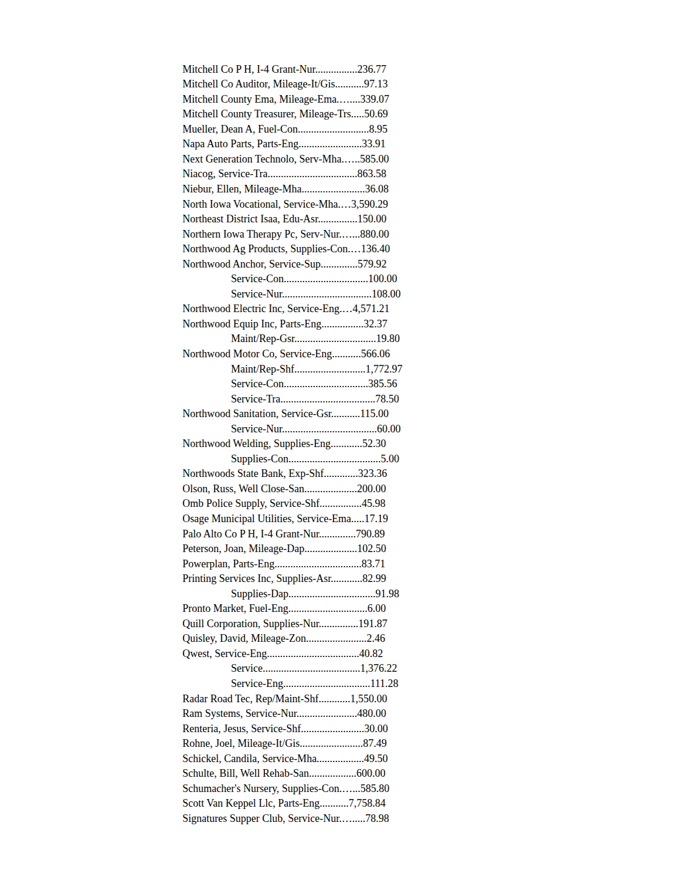Mitchell Co P H, I-4 Grant-Nur................236.77
Mitchell Co Auditor, Mileage-It/Gis...........97.13
Mitchell County Ema, Mileage-Ema.…....339.07
Mitchell County Treasurer, Mileage-Trs.....50.69
Mueller, Dean A, Fuel-Con...........................8.95
Napa Auto Parts, Parts-Eng........................33.91
Next Generation Technolo, Serv-Mha.…..585.00
Niacog, Service-Tra..................................863.58
Niebur, Ellen, Mileage-Mha........................36.08
North Iowa Vocational, Service-Mha.…3,590.29
Northeast District Isaa, Edu-Asr...............150.00
Northern Iowa Therapy Pc, Serv-Nur.…...880.00
Northwood Ag Products, Supplies-Con.…136.40
Northwood Anchor, Service-Sup..............579.92
Service-Con................................100.00
Service-Nur..................................108.00
Northwood Electric Inc, Service-Eng.…4,571.21
Northwood Equip Inc, Parts-Eng................32.37
Maint/Rep-Gsr...............................19.80
Northwood Motor Co, Service-Eng...........566.06
Maint/Rep-Shf...........................1,772.97
Service-Con................................385.56
Service-Tra....................................78.50
Northwood Sanitation, Service-Gsr...........115.00
Service-Nur....................................60.00
Northwood Welding, Supplies-Eng............52.30
Supplies-Con...................................5.00
Northwoods State Bank, Exp-Shf.............323.36
Olson, Russ, Well Close-San....................200.00
Omb Police Supply, Service-Shf................45.98
Osage Municipal Utilities, Service-Ema.....17.19
Palo Alto Co P H, I-4 Grant-Nur..............790.89
Peterson, Joan, Mileage-Dap....................102.50
Powerplan, Parts-Eng.................................83.71
Printing Services Inc, Supplies-Asr............82.99
Supplies-Dap.................................91.98
Pronto Market, Fuel-Eng..............................6.00
Quill Corporation, Supplies-Nur...............191.87
Quisley, David, Mileage-Zon.......................2.46
Qwest, Service-Eng...................................40.82
Service.....................................1,376.22
Service-Eng.................................111.28
Radar Road Tec, Rep/Maint-Shf............1,550.00
Ram Systems, Service-Nur.......................480.00
Renteria, Jesus, Service-Shf........................30.00
Rohne, Joel, Mileage-It/Gis........................87.49
Schickel, Candila, Service-Mha..................49.50
Schulte, Bill, Well Rehab-San..................600.00
Schumacher's Nursery, Supplies-Con.…...585.80
Scott Van Keppel Llc, Parts-Eng...........7,758.84
Signatures Supper Club, Service-Nur.….....78.98